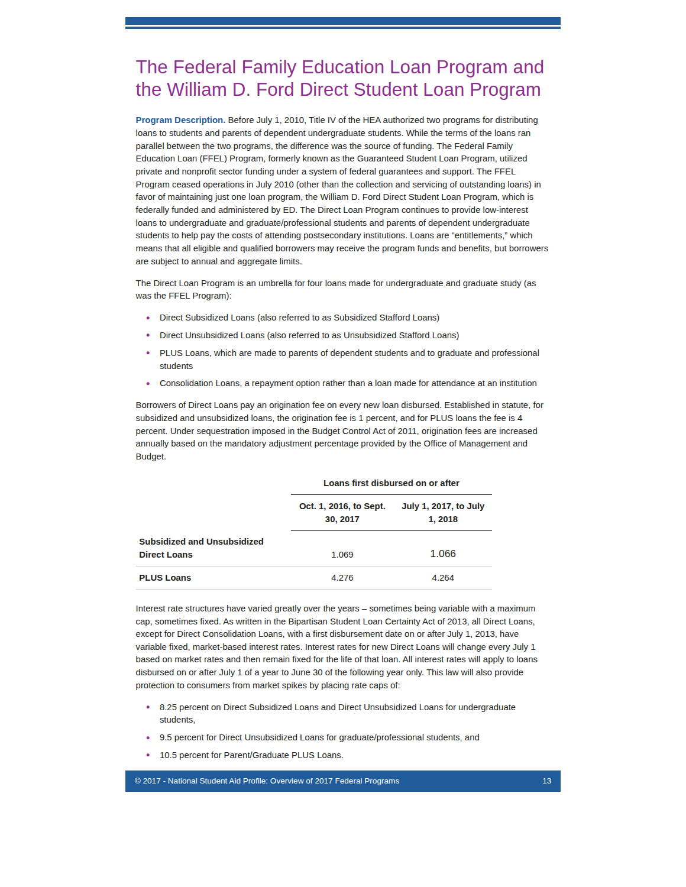The Federal Family Education Loan Program and the William D. Ford Direct Student Loan Program
Program Description. Before July 1, 2010, Title IV of the HEA authorized two programs for distributing loans to students and parents of dependent undergraduate students. While the terms of the loans ran parallel between the two programs, the difference was the source of funding. The Federal Family Education Loan (FFEL) Program, formerly known as the Guaranteed Student Loan Program, utilized private and nonprofit sector funding under a system of federal guarantees and support. The FFEL Program ceased operations in July 2010 (other than the collection and servicing of outstanding loans) in favor of maintaining just one loan program, the William D. Ford Direct Student Loan Program, which is federally funded and administered by ED. The Direct Loan Program continues to provide low-interest loans to undergraduate and graduate/professional students and parents of dependent undergraduate students to help pay the costs of attending postsecondary institutions. Loans are “entitlements,” which means that all eligible and qualified borrowers may receive the program funds and benefits, but borrowers are subject to annual and aggregate limits.
The Direct Loan Program is an umbrella for four loans made for undergraduate and graduate study (as was the FFEL Program):
Direct Subsidized Loans (also referred to as Subsidized Stafford Loans)
Direct Unsubsidized Loans (also referred to as Unsubsidized Stafford Loans)
PLUS Loans, which are made to parents of dependent students and to graduate and professional students
Consolidation Loans, a repayment option rather than a loan made for attendance at an institution
Borrowers of Direct Loans pay an origination fee on every new loan disbursed. Established in statute, for subsidized and unsubsidized loans, the origination fee is 1 percent, and for PLUS loans the fee is 4 percent. Under sequestration imposed in the Budget Control Act of 2011, origination fees are increased annually based on the mandatory adjustment percentage provided by the Office of Management and Budget.
| | Loans first disbursed on or after |
| | Oct. 1, 2016, to Sept. 30, 2017 | July 1, 2017, to July 1, 2018 |
| Subsidized and Unsubsidized Direct Loans | 1.069 | 1.066 |
| PLUS Loans | 4.276 | 4.264 |
Interest rate structures have varied greatly over the years – sometimes being variable with a maximum cap, sometimes fixed. As written in the Bipartisan Student Loan Certainty Act of 2013, all Direct Loans, except for Direct Consolidation Loans, with a first disbursement date on or after July 1, 2013, have variable fixed, market-based interest rates. Interest rates for new Direct Loans will change every July 1 based on market rates and then remain fixed for the life of that loan. All interest rates will apply to loans disbursed on or after July 1 of a year to June 30 of the following year only. This law will also provide protection to consumers from market spikes by placing rate caps of:
8.25 percent on Direct Subsidized Loans and Direct Unsubsidized Loans for undergraduate students,
9.5 percent for Direct Unsubsidized Loans for graduate/professional students, and
10.5 percent for Parent/Graduate PLUS Loans.
© 2017 - National Student Aid Profile: Overview of 2017 Federal Programs 13